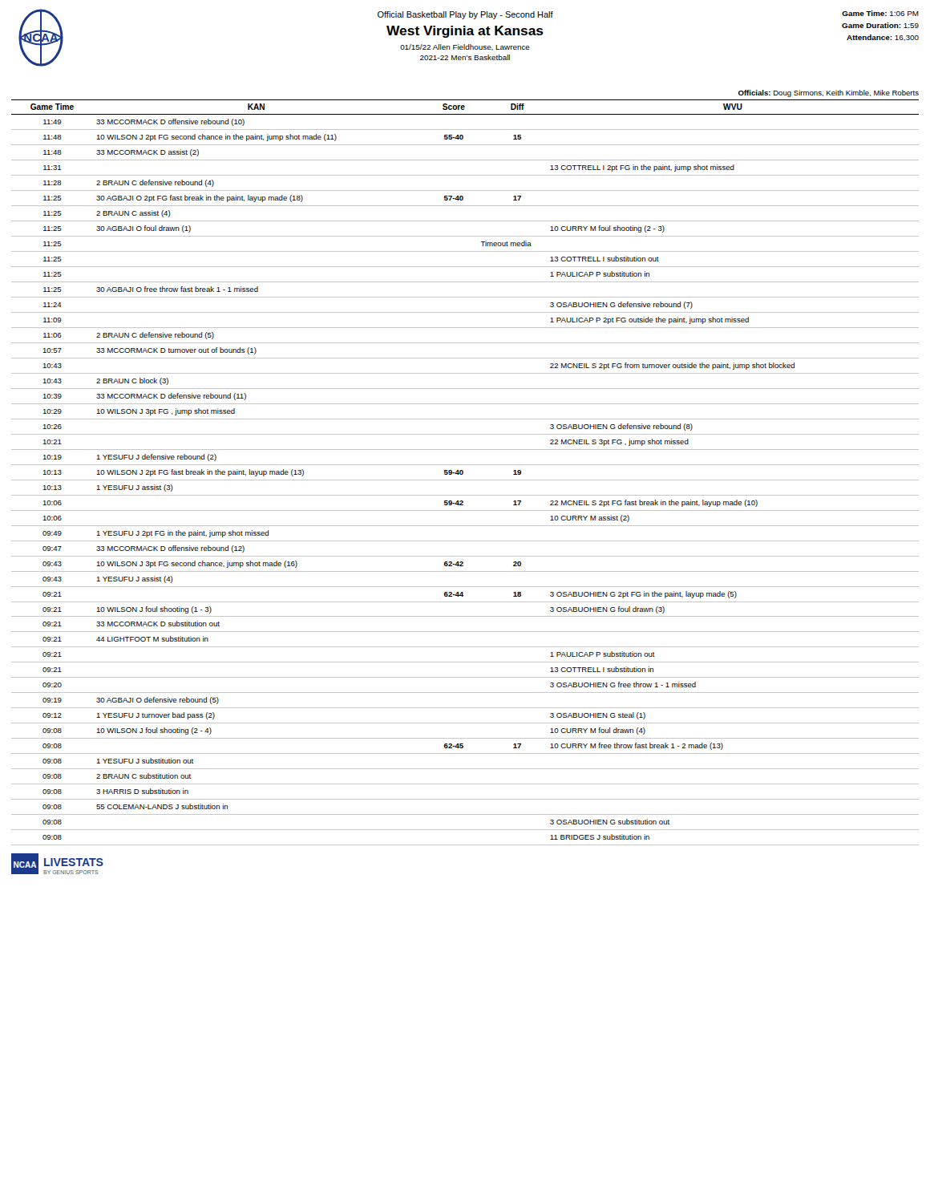NCAA
Official Basketball Play by Play - Second Half
West Virginia at Kansas
01/15/22 Allen Fieldhouse, Lawrence
2021-22 Men's Basketball
Game Time: 1:06 PM
Game Duration: 1:59
Attendance: 16,300
Officials: Doug Sirmons, Keith Kimble, Mike Roberts
| Game Time | KAN | Score | Diff | WVU |
| --- | --- | --- | --- | --- |
| 11:49 | 33 MCCORMACK D offensive rebound (10) | | | |
| 11:48 | 10 WILSON J 2pt FG second chance in the paint, jump shot made (11) | 55-40 | 15 | |
| 11:48 | 33 MCCORMACK D assist (2) | | | |
| 11:31 | | | | 13 COTTRELL I 2pt FG in the paint, jump shot missed |
| 11:28 | 2 BRAUN C defensive rebound (4) | | | |
| 11:25 | 30 AGBAJI O 2pt FG fast break in the paint, layup made (18) | 57-40 | 17 | |
| 11:25 | 2 BRAUN C assist (4) | | | |
| 11:25 | 30 AGBAJI O foul drawn (1) | | | 10 CURRY M foul shooting (2 - 3) |
| 11:25 | Timeout media |
| 11:25 | | | | 13 COTTRELL I substitution out |
| 11:25 | | | | 1 PAULICAP P substitution in |
| 11:25 | 30 AGBAJI O free throw fast break 1 - 1 missed | | | |
| 11:24 | | | | 3 OSABUOHIEN G defensive rebound (7) |
| 11:09 | | | | 1 PAULICAP P 2pt FG outside the paint, jump shot missed |
| 11:06 | 2 BRAUN C defensive rebound (5) | | | |
| 10:57 | 33 MCCORMACK D turnover out of bounds (1) | | | |
| 10:43 | | | | 22 MCNEIL S 2pt FG from turnover outside the paint, jump shot blocked |
| 10:43 | 2 BRAUN C block (3) | | | |
| 10:39 | 33 MCCORMACK D defensive rebound (11) | | | |
| 10:29 | 10 WILSON J 3pt FG , jump shot missed | | | |
| 10:26 | | | | 3 OSABUOHIEN G defensive rebound (8) |
| 10:21 | | | | 22 MCNEIL S 3pt FG , jump shot missed |
| 10:19 | 1 YESUFU J defensive rebound (2) | | | |
| 10:13 | 10 WILSON J 2pt FG fast break in the paint, layup made (13) | 59-40 | 19 | |
| 10:13 | 1 YESUFU J assist (3) | | | |
| 10:06 | | 59-42 | 17 | 22 MCNEIL S 2pt FG fast break in the paint, layup made (10) |
| 10:06 | | | | 10 CURRY M assist (2) |
| 09:49 | 1 YESUFU J 2pt FG in the paint, jump shot missed | | | |
| 09:47 | 33 MCCORMACK D offensive rebound (12) | | | |
| 09:43 | 10 WILSON J 3pt FG second chance, jump shot made (16) | 62-42 | 20 | |
| 09:43 | 1 YESUFU J assist (4) | | | |
| 09:21 | | 62-44 | 18 | 3 OSABUOHIEN G 2pt FG in the paint, layup made (5) |
| 09:21 | 10 WILSON J foul shooting (1 - 3) | | | 3 OSABUOHIEN G foul drawn (3) |
| 09:21 | 33 MCCORMACK D substitution out | | | |
| 09:21 | 44 LIGHTFOOT M substitution in | | | |
| 09:21 | | | | 1 PAULICAP P substitution out |
| 09:21 | | | | 13 COTTRELL I substitution in |
| 09:20 | | | | 3 OSABUOHIEN G free throw 1 - 1 missed |
| 09:19 | 30 AGBAJI O defensive rebound (5) | | | |
| 09:12 | 1 YESUFU J turnover bad pass (2) | | | 3 OSABUOHIEN G steal (1) |
| 09:08 | 10 WILSON J foul shooting (2 - 4) | | | 10 CURRY M foul drawn (4) |
| 09:08 | | 62-45 | 17 | 10 CURRY M free throw fast break 1 - 2 made (13) |
| 09:08 | 1 YESUFU J substitution out | | | |
| 09:08 | 2 BRAUN C substitution out | | | |
| 09:08 | 3 HARRIS D substitution in | | | |
| 09:08 | 55 COLEMAN-LANDS J substitution in | | | |
| 09:08 | | | | 3 OSABUOHIEN G substitution out |
| 09:08 | | | | 11 BRIDGES J substitution in |
NCAA LIVESTATS BY GENIUS SPORTS